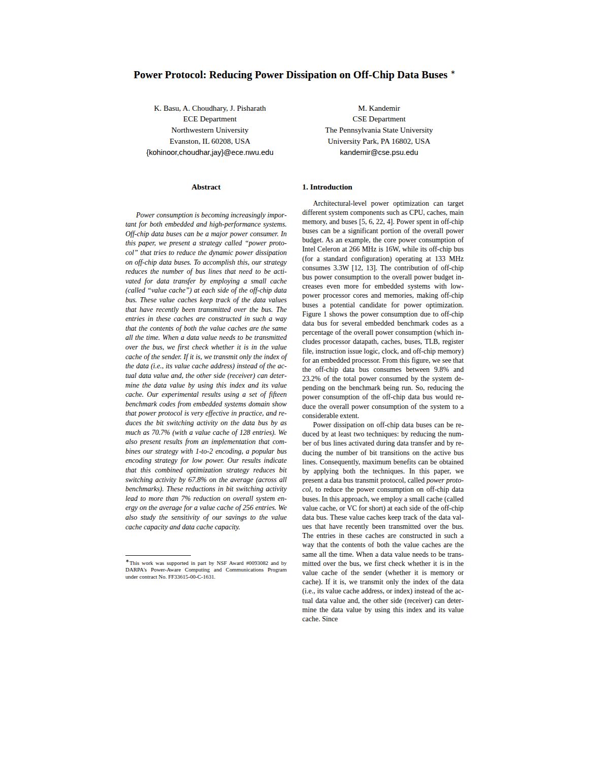Power Protocol: Reducing Power Dissipation on Off-Chip Data Buses ∗
| K. Basu, A. Choudhary, J. Pisharath ECE Department Northwestern University Evanston, IL 60208, USA {kohinoor,choudhar,jay}@ece.nwu.edu | M. Kandemir CSE Department The Pennsylvania State University University Park, PA 16802, USA kandemir@cse.psu.edu |
Abstract
Power consumption is becoming increasingly important for both embedded and high-performance systems. Off-chip data buses can be a major power consumer. In this paper, we present a strategy called “power protocol” that tries to reduce the dynamic power dissipation on off-chip data buses. To accomplish this, our strategy reduces the number of bus lines that need to be activated for data transfer by employing a small cache (called “value cache”) at each side of the off-chip data bus. These value caches keep track of the data values that have recently been transmitted over the bus. The entries in these caches are constructed in such a way that the contents of both the value caches are the same all the time. When a data value needs to be transmitted over the bus, we first check whether it is in the value cache of the sender. If it is, we transmit only the index of the data (i.e., its value cache address) instead of the actual data value and, the other side (receiver) can determine the data value by using this index and its value cache. Our experimental results using a set of fifteen benchmark codes from embedded systems domain show that power protocol is very effective in practice, and reduces the bit switching activity on the data bus by as much as 70.7% (with a value cache of 128 entries). We also present results from an implementation that combines our strategy with 1-to-2 encoding, a popular bus encoding strategy for low power. Our results indicate that this combined optimization strategy reduces bit switching activity by 67.8% on the average (across all benchmarks). These reductions in bit switching activity lead to more than 7% reduction on overall system energy on the average for a value cache of 256 entries. We also study the sensitivity of our savings to the value cache capacity and data cache capacity.
∗This work was supported in part by NSF Award #0093082 and by DARPA's Power-Aware Computing and Communications Program under contract No. FF33615-00-C-1631.
1. Introduction
Architectural-level power optimization can target different system components such as CPU, caches, main memory, and buses [5, 6, 22, 4]. Power spent in off-chip buses can be a significant portion of the overall power budget. As an example, the core power consumption of Intel Celeron at 266 MHz is 16W, while its off-chip bus (for a standard configuration) operating at 133 MHz consumes 3.3W [12, 13]. The contribution of off-chip bus power consumption to the overall power budget increases even more for embedded systems with low-power processor cores and memories, making off-chip buses a potential candidate for power optimization. Figure 1 shows the power consumption due to off-chip data bus for several embedded benchmark codes as a percentage of the overall power consumption (which includes processor datapath, caches, buses, TLB, register file, instruction issue logic, clock, and off-chip memory) for an embedded processor. From this figure, we see that the off-chip data bus consumes between 9.8% and 23.2% of the total power consumed by the system depending on the benchmark being run. So, reducing the power consumption of the off-chip data bus would reduce the overall power consumption of the system to a considerable extent.
Power dissipation on off-chip data buses can be reduced by at least two techniques: by reducing the number of bus lines activated during data transfer and by reducing the number of bit transitions on the active bus lines. Consequently, maximum benefits can be obtained by applying both the techniques. In this paper, we present a data bus transmit protocol, called power protocol, to reduce the power consumption on off-chip data buses. In this approach, we employ a small cache (called value cache, or VC for short) at each side of the off-chip data bus. These value caches keep track of the data values that have recently been transmitted over the bus. The entries in these caches are constructed in such a way that the contents of both the value caches are the same all the time. When a data value needs to be transmitted over the bus, we first check whether it is in the value cache of the sender (whether it is memory or cache). If it is, we transmit only the index of the data (i.e., its value cache address, or index) instead of the actual data value and, the other side (receiver) can determine the data value by using this index and its value cache. Since